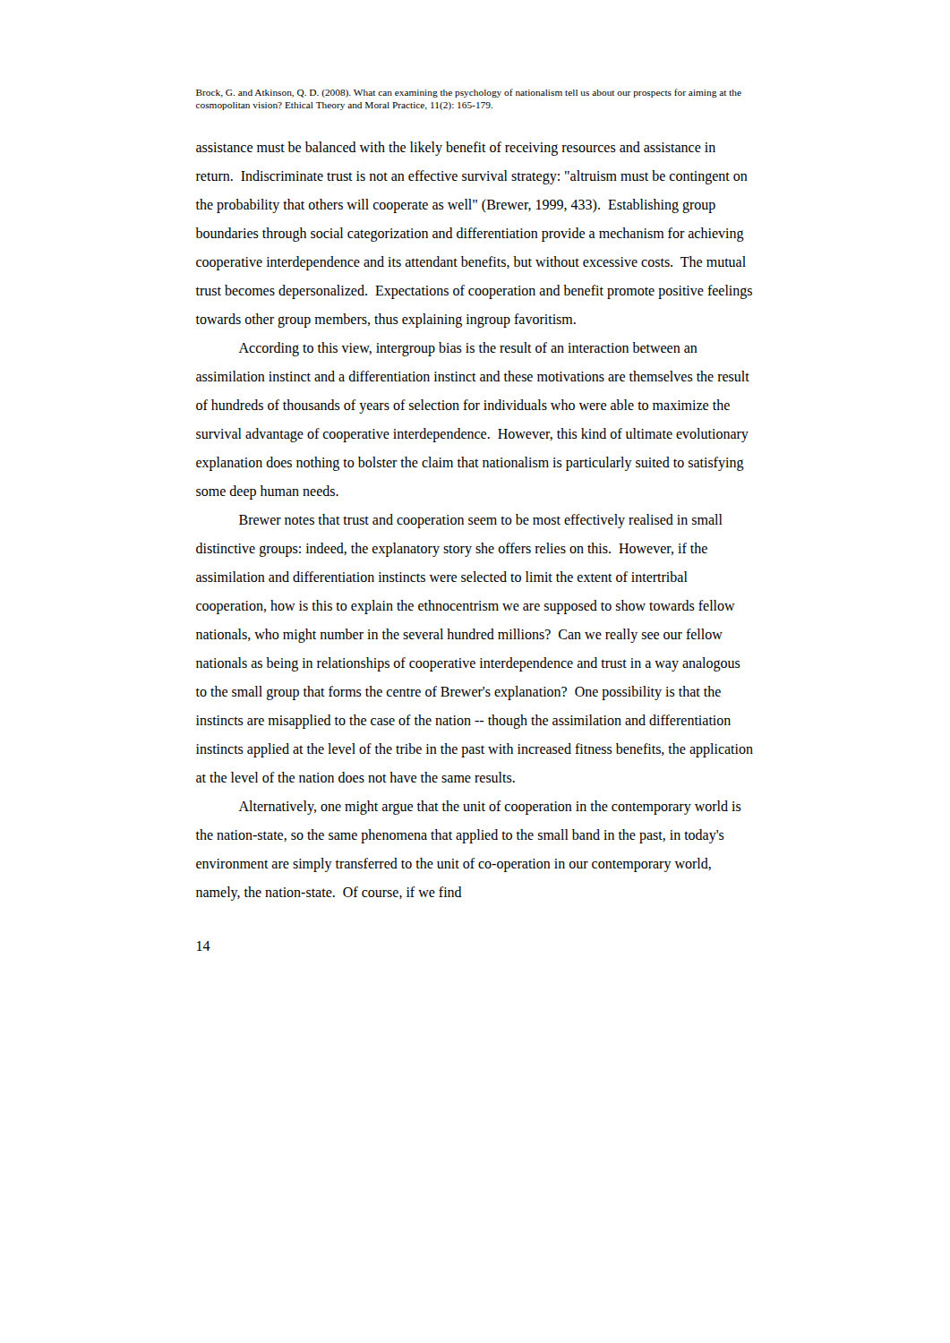Brock, G. and Atkinson, Q. D. (2008). What can examining the psychology of nationalism tell us about our prospects for aiming at the cosmopolitan vision? Ethical Theory and Moral Practice, 11(2): 165-179.
assistance must be balanced with the likely benefit of receiving resources and assistance in return. Indiscriminate trust is not an effective survival strategy: "altruism must be contingent on the probability that others will cooperate as well" (Brewer, 1999, 433). Establishing group boundaries through social categorization and differentiation provide a mechanism for achieving cooperative interdependence and its attendant benefits, but without excessive costs. The mutual trust becomes depersonalized. Expectations of cooperation and benefit promote positive feelings towards other group members, thus explaining ingroup favoritism.
According to this view, intergroup bias is the result of an interaction between an assimilation instinct and a differentiation instinct and these motivations are themselves the result of hundreds of thousands of years of selection for individuals who were able to maximize the survival advantage of cooperative interdependence. However, this kind of ultimate evolutionary explanation does nothing to bolster the claim that nationalism is particularly suited to satisfying some deep human needs.
Brewer notes that trust and cooperation seem to be most effectively realised in small distinctive groups: indeed, the explanatory story she offers relies on this. However, if the assimilation and differentiation instincts were selected to limit the extent of intertribal cooperation, how is this to explain the ethnocentrism we are supposed to show towards fellow nationals, who might number in the several hundred millions? Can we really see our fellow nationals as being in relationships of cooperative interdependence and trust in a way analogous to the small group that forms the centre of Brewer's explanation? One possibility is that the instincts are misapplied to the case of the nation -- though the assimilation and differentiation instincts applied at the level of the tribe in the past with increased fitness benefits, the application at the level of the nation does not have the same results.
Alternatively, one might argue that the unit of cooperation in the contemporary world is the nation-state, so the same phenomena that applied to the small band in the past, in today's environment are simply transferred to the unit of co-operation in our contemporary world, namely, the nation-state. Of course, if we find
14